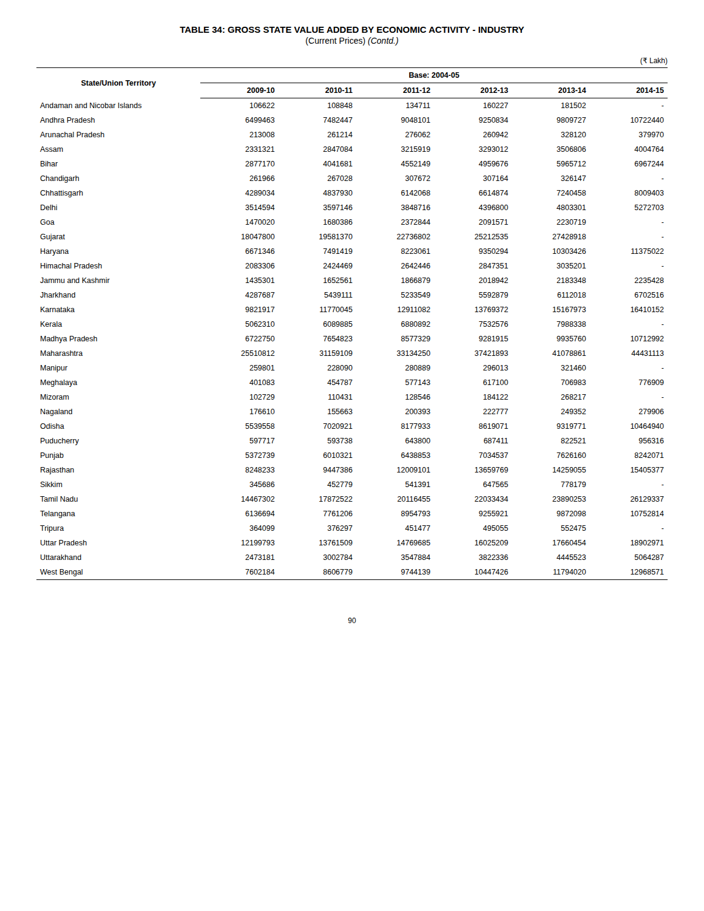TABLE 34: GROSS STATE VALUE ADDED BY ECONOMIC ACTIVITY - INDUSTRY
(Current Prices) (Contd.)
(₹ Lakh)
| State/Union Territory | Base: 2004-05 |
| --- | --- |
| 2009-10 | 2010-11 | 2011-12 | 2012-13 | 2013-14 | 2014-15 |
| Andaman and Nicobar Islands | 106622 | 108848 | 134711 | 160227 | 181502 | - |
| Andhra Pradesh | 6499463 | 7482447 | 9048101 | 9250834 | 9809727 | 10722440 |
| Arunachal Pradesh | 213008 | 261214 | 276062 | 260942 | 328120 | 379970 |
| Assam | 2331321 | 2847084 | 3215919 | 3293012 | 3506806 | 4004764 |
| Bihar | 2877170 | 4041681 | 4552149 | 4959676 | 5965712 | 6967244 |
| Chandigarh | 261966 | 267028 | 307672 | 307164 | 326147 | - |
| Chhattisgarh | 4289034 | 4837930 | 6142068 | 6614874 | 7240458 | 8009403 |
| Delhi | 3514594 | 3597146 | 3848716 | 4396800 | 4803301 | 5272703 |
| Goa | 1470020 | 1680386 | 2372844 | 2091571 | 2230719 | - |
| Gujarat | 18047800 | 19581370 | 22736802 | 25212535 | 27428918 | - |
| Haryana | 6671346 | 7491419 | 8223061 | 9350294 | 10303426 | 11375022 |
| Himachal Pradesh | 2083306 | 2424469 | 2642446 | 2847351 | 3035201 | - |
| Jammu and Kashmir | 1435301 | 1652561 | 1866879 | 2018942 | 2183348 | 2235428 |
| Jharkhand | 4287687 | 5439111 | 5233549 | 5592879 | 6112018 | 6702516 |
| Karnataka | 9821917 | 11770045 | 12911082 | 13769372 | 15167973 | 16410152 |
| Kerala | 5062310 | 6089885 | 6880892 | 7532576 | 7988338 | - |
| Madhya Pradesh | 6722750 | 7654823 | 8577329 | 9281915 | 9935760 | 10712992 |
| Maharashtra | 25510812 | 31159109 | 33134250 | 37421893 | 41078861 | 44431113 |
| Manipur | 259801 | 228090 | 280889 | 296013 | 321460 | - |
| Meghalaya | 401083 | 454787 | 577143 | 617100 | 706983 | 776909 |
| Mizoram | 102729 | 110431 | 128546 | 184122 | 268217 | - |
| Nagaland | 176610 | 155663 | 200393 | 222777 | 249352 | 279906 |
| Odisha | 5539558 | 7020921 | 8177933 | 8619071 | 9319771 | 10464940 |
| Puducherry | 597717 | 593738 | 643800 | 687411 | 822521 | 956316 |
| Punjab | 5372739 | 6010321 | 6438853 | 7034537 | 7626160 | 8242071 |
| Rajasthan | 8248233 | 9447386 | 12009101 | 13659769 | 14259055 | 15405377 |
| Sikkim | 345686 | 452779 | 541391 | 647565 | 778179 | - |
| Tamil Nadu | 14467302 | 17872522 | 20116455 | 22033434 | 23890253 | 26129337 |
| Telangana | 6136694 | 7761206 | 8954793 | 9255921 | 9872098 | 10752814 |
| Tripura | 364099 | 376297 | 451477 | 495055 | 552475 | - |
| Uttar Pradesh | 12199793 | 13761509 | 14769685 | 16025209 | 17660454 | 18902971 |
| Uttarakhand | 2473181 | 3002784 | 3547884 | 3822336 | 4445523 | 5064287 |
| West Bengal | 7602184 | 8606779 | 9744139 | 10447426 | 11794020 | 12968571 |
90